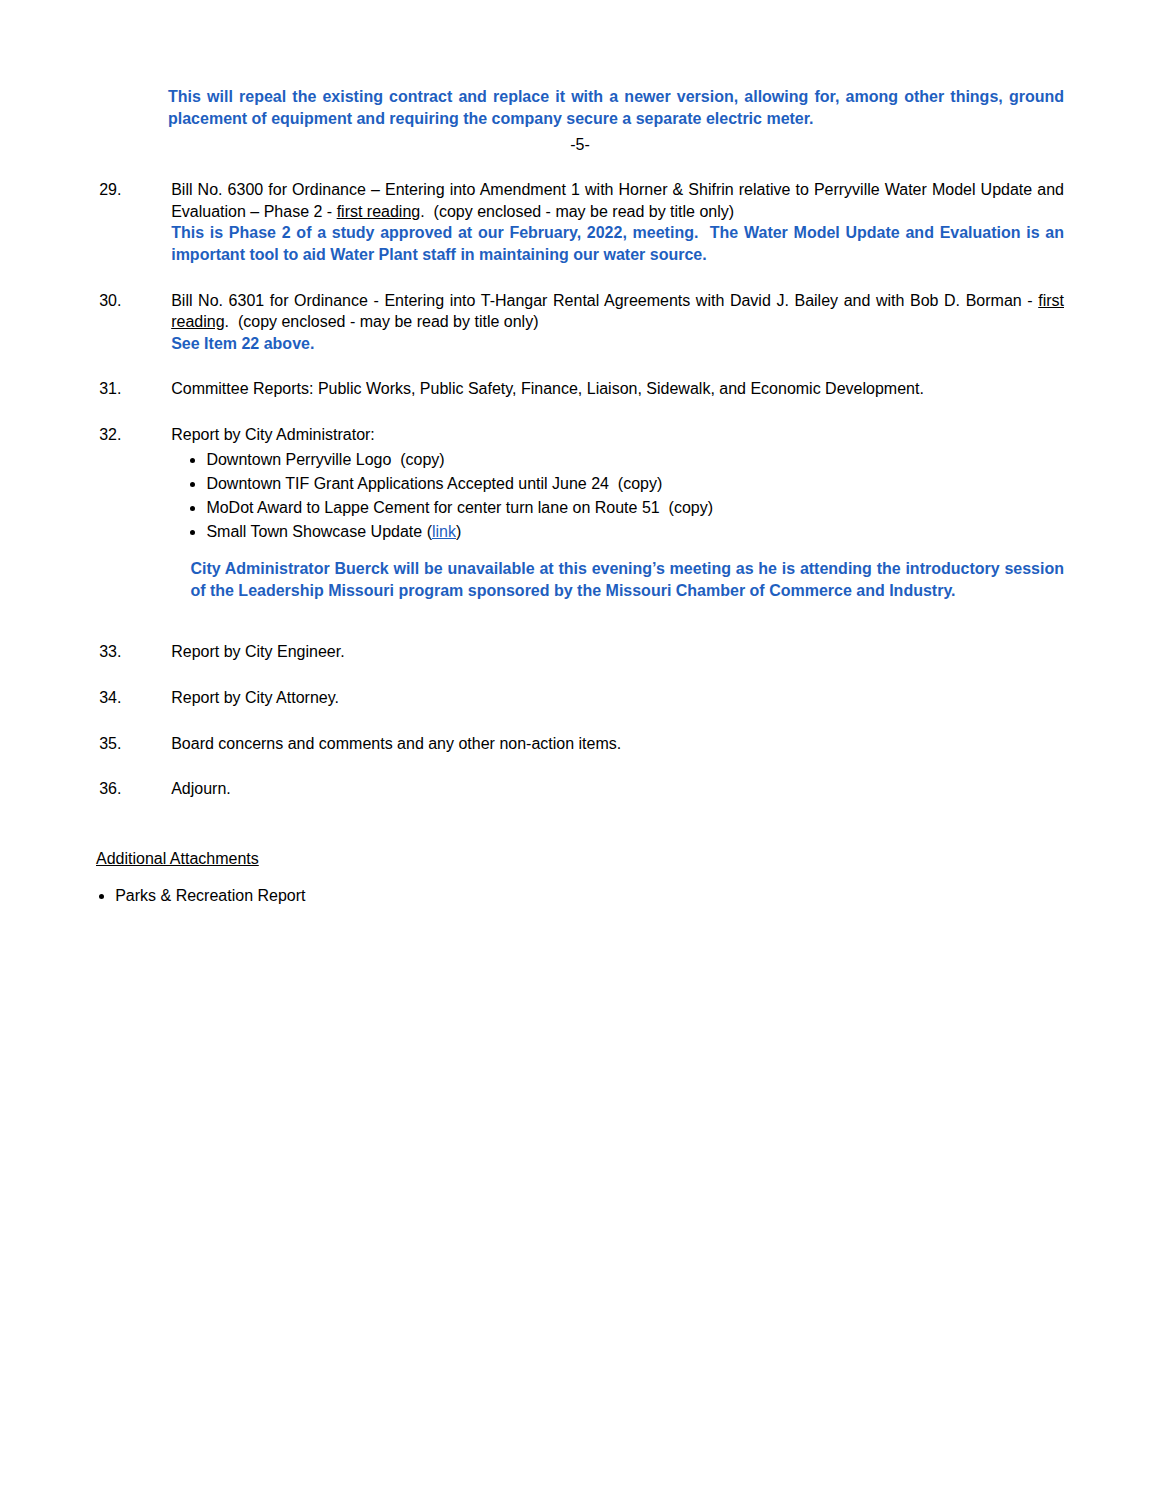This will repeal the existing contract and replace it with a newer version, allowing for, among other things, ground placement of equipment and requiring the company secure a separate electric meter.
-5-
29.
Bill No. 6300 for Ordinance – Entering into Amendment 1 with Horner & Shifrin relative to Perryville Water Model Update and Evaluation – Phase 2 - first reading. (copy enclosed - may be read by title only)
This is Phase 2 of a study approved at our February, 2022, meeting. The Water Model Update and Evaluation is an important tool to aid Water Plant staff in maintaining our water source.
30.
Bill No. 6301 for Ordinance - Entering into T-Hangar Rental Agreements with David J. Bailey and with Bob D. Borman - first reading. (copy enclosed - may be read by title only)
See Item 22 above.
31.
Committee Reports: Public Works, Public Safety, Finance, Liaison, Sidewalk, and Economic Development.
32.
Report by City Administrator:
Downtown Perryville Logo (copy)
Downtown TIF Grant Applications Accepted until June 24 (copy)
MoDot Award to Lappe Cement for center turn lane on Route 51 (copy)
Small Town Showcase Update (link)
City Administrator Buerck will be unavailable at this evening’s meeting as he is attending the introductory session of the Leadership Missouri program sponsored by the Missouri Chamber of Commerce and Industry.
33.
Report by City Engineer.
34.
Report by City Attorney.
35.
Board concerns and comments and any other non-action items.
36.
Adjourn.
Additional Attachments
Parks & Recreation Report